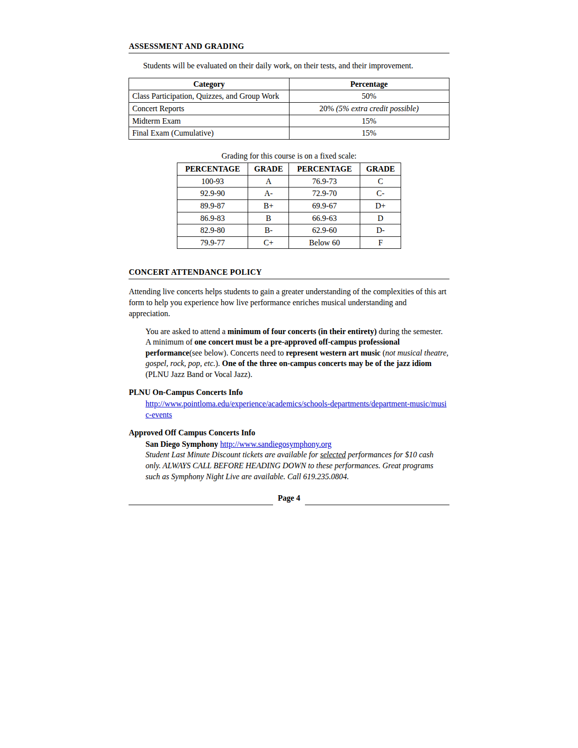ASSESSMENT AND GRADING
Students will be evaluated on their daily work, on their tests, and their improvement.
| Category | Percentage |
| --- | --- |
| Class Participation, Quizzes, and Group Work | 50% |
| Concert Reports | 20% (5% extra credit possible) |
| Midterm Exam | 15% |
| Final Exam (Cumulative) | 15% |
Grading for this course is on a fixed scale:
| PERCENTAGE | GRADE | PERCENTAGE | GRADE |
| --- | --- | --- | --- |
| 100-93 | A | 76.9-73 | C |
| 92.9-90 | A- | 72.9-70 | C- |
| 89.9-87 | B+ | 69.9-67 | D+ |
| 86.9-83 | B | 66.9-63 | D |
| 82.9-80 | B- | 62.9-60 | D- |
| 79.9-77 | C+ | Below 60 | F |
CONCERT ATTENDANCE POLICY
Attending live concerts helps students to gain a greater understanding of the complexities of this art form to help you experience how live performance enriches musical understanding and appreciation.
You are asked to attend a minimum of four concerts (in their entirety) during the semester. A minimum of one concert must be a pre-approved off-campus professional performance(see below). Concerts need to represent western art music (not musical theatre, gospel, rock, pop, etc.). One of the three on-campus concerts may be of the jazz idiom (PLNU Jazz Band or Vocal Jazz).
PLNU On-Campus Concerts Info
http://www.pointloma.edu/experience/academics/schools-departments/department-music/music-events
Approved Off Campus Concerts Info
San Diego Symphony http://www.sandiegosymphony.org
Student Last Minute Discount tickets are available for selected performances for $10 cash only. ALWAYS CALL BEFORE HEADING DOWN to these performances. Great programs such as Symphony Night Live are available. Call 619.235.0804.
Page 4